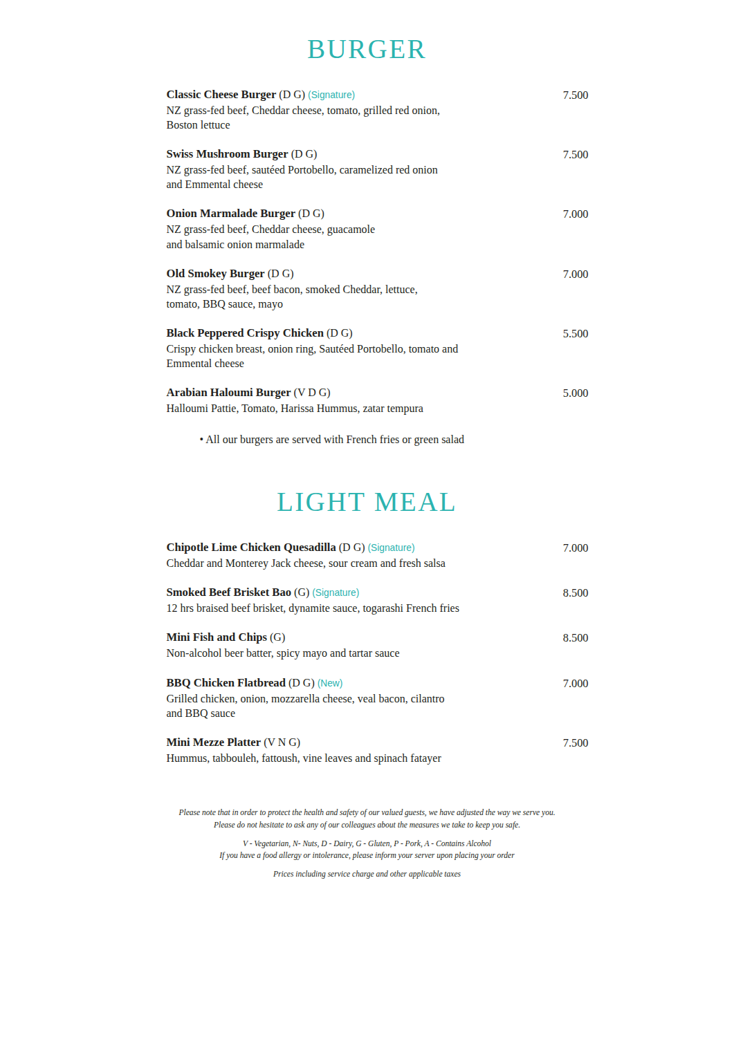BURGER
Classic Cheese Burger (D G) (Signature) NZ grass-fed beef, Cheddar cheese, tomato, grilled red onion,
Boston lettuce
7.500
Swiss Mushroom Burger (D G) NZ grass-fed beef, sautéed Portobello, caramelized red onion
and Emmental cheese
7.500
Onion Marmalade Burger (D G) NZ grass-fed beef, Cheddar cheese, guacamole
and balsamic onion marmalade
7.000
Old Smokey Burger (D G) NZ grass-fed beef, beef bacon, smoked Cheddar, lettuce,
tomato, BBQ sauce, mayo
7.000
Black Peppered Crispy Chicken (D G) Crispy chicken breast, onion ring, Sautéed Portobello, tomato and
Emmental cheese
5.500
Arabian Haloumi Burger (V D G) Halloumi Pattie, Tomato, Harissa Hummus, zatar tempura
5.000
• All our burgers are served with French fries or green salad
LIGHT MEAL
Chipotle Lime Chicken Quesadilla (D G) (Signature) Cheddar and Monterey Jack cheese, sour cream and fresh salsa
7.000
Smoked Beef Brisket Bao (G) (Signature) 12 hrs braised beef brisket, dynamite sauce, togarashi French fries
8.500
Mini Fish and Chips (G) Non-alcohol beer batter, spicy mayo and tartar sauce
8.500
BBQ Chicken Flatbread (D G) (New) Grilled chicken, onion, mozzarella cheese, veal bacon, cilantro
and BBQ sauce
7.000
Mini Mezze Platter (V N G) Hummus, tabbouleh, fattoush, vine leaves and spinach fatayer
7.500
Please note that in order to protect the health and safety of our valued guests, we have adjusted the way we serve you.
Please do not hesitate to ask any of our colleagues about the measures we take to keep you safe.
V - Vegetarian, N- Nuts, D - Dairy, G - Gluten, P - Pork, A - Contains Alcohol
If you have a food allergy or intolerance, please inform your server upon placing your order
Prices including service charge and other applicable taxes